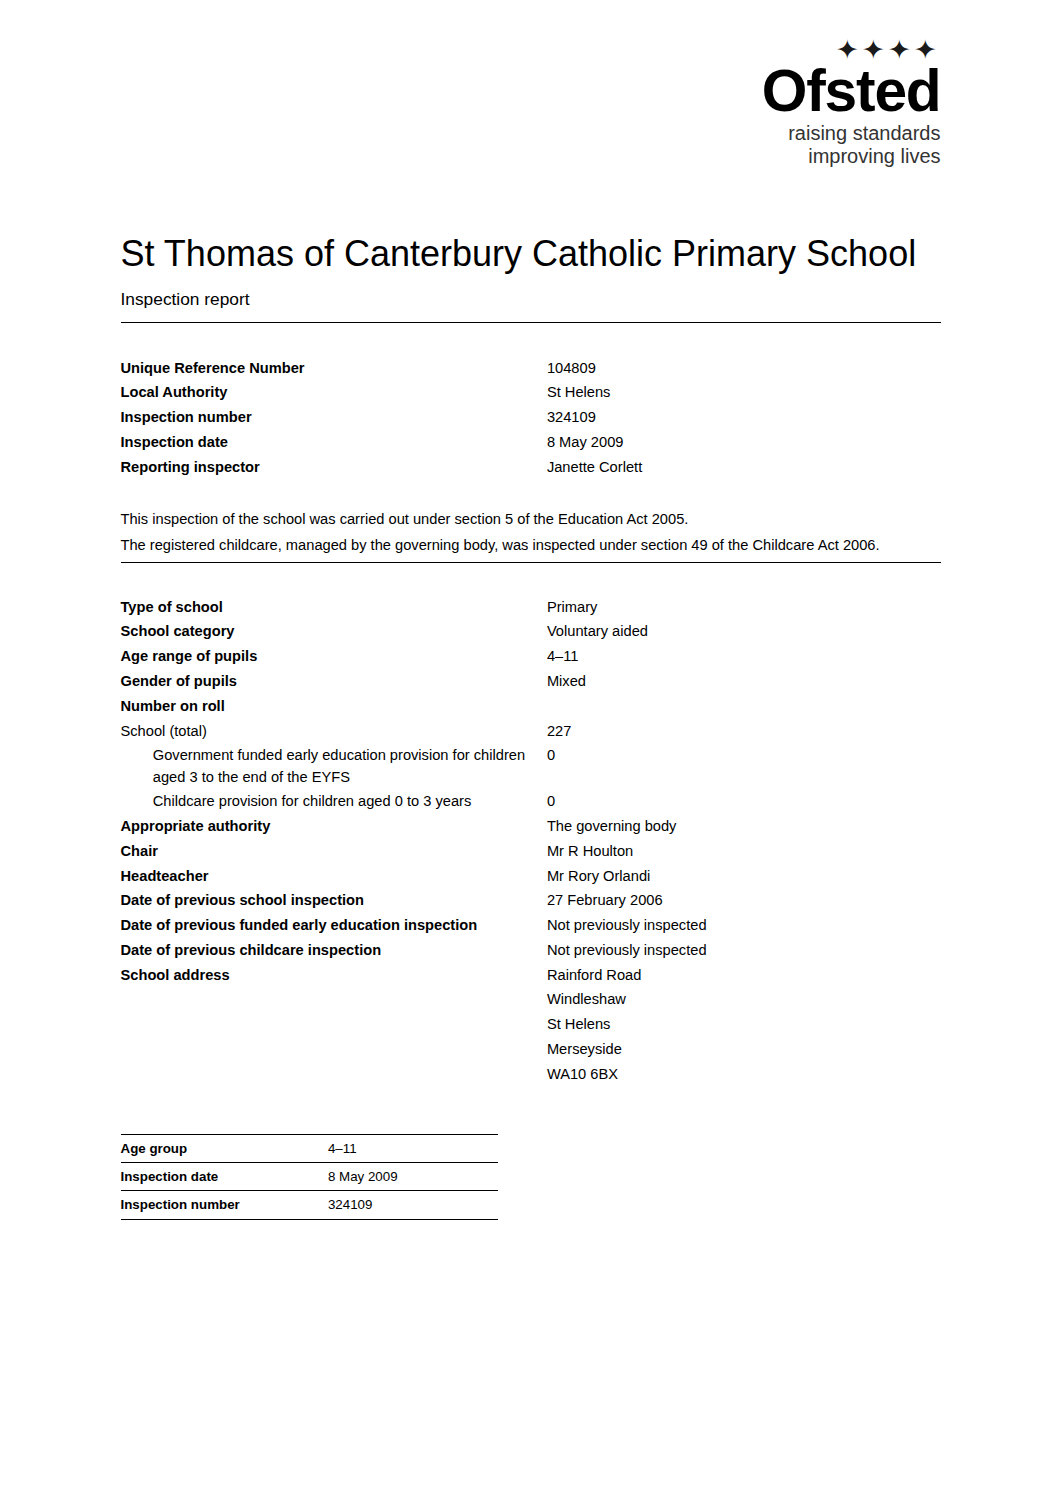✦✦✦✦
Ofsted
raising standards
improving lives
St Thomas of Canterbury Catholic Primary School
Inspection report
| Unique Reference Number | 104809 |
| Local Authority | St Helens |
| Inspection number | 324109 |
| Inspection date | 8 May 2009 |
| Reporting inspector | Janette Corlett |
This inspection of the school was carried out under section 5 of the Education Act 2005.
The registered childcare, managed by the governing body, was inspected under section 49 of the Childcare Act 2006.
| Type of school | Primary |
| School category | Voluntary aided |
| Age range of pupils | 4–11 |
| Gender of pupils | Mixed |
| Number on roll | |
| School (total) | 227 |
| Government funded early education provision for children aged 3 to the end of the EYFS | 0 |
| Childcare provision for children aged 0 to 3 years | 0 |
| Appropriate authority | The governing body |
| Chair | Mr R Houlton |
| Headteacher | Mr Rory Orlandi |
| Date of previous school inspection | 27 February 2006 |
| Date of previous funded early education inspection | Not previously inspected |
| Date of previous childcare inspection | Not previously inspected |
| School address | Rainford Road |
| | Windleshaw |
| | St Helens |
| | Merseyside |
| | WA10 6BX |
| Age group | 4–11 |
| Inspection date | 8 May 2009 |
| Inspection number | 324109 |